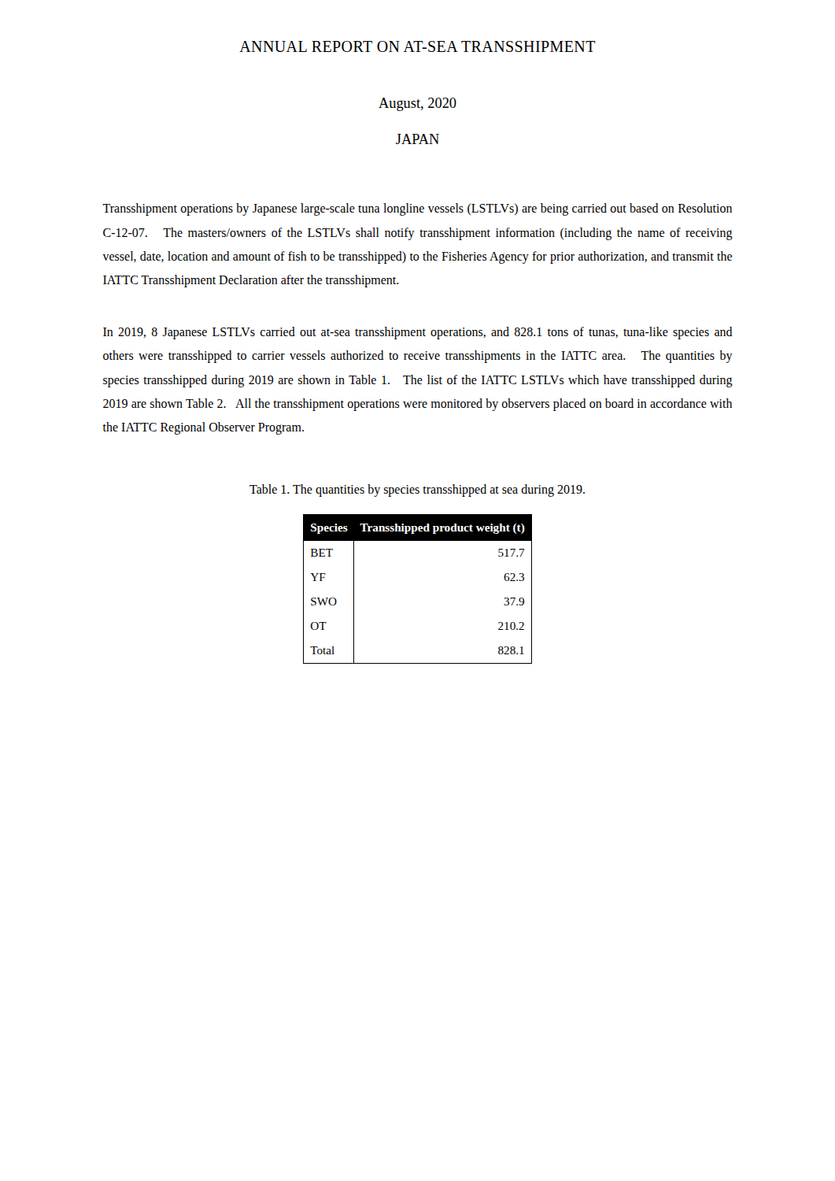ANNUAL REPORT ON AT-SEA TRANSSHIPMENT
August, 2020
JAPAN
Transshipment operations by Japanese large-scale tuna longline vessels (LSTLVs) are being carried out based on Resolution C-12-07. The masters/owners of the LSTLVs shall notify transshipment information (including the name of receiving vessel, date, location and amount of fish to be transshipped) to the Fisheries Agency for prior authorization, and transmit the IATTC Transshipment Declaration after the transshipment.
In 2019, 8 Japanese LSTLVs carried out at-sea transshipment operations, and 828.1 tons of tunas, tuna-like species and others were transshipped to carrier vessels authorized to receive transshipments in the IATTC area. The quantities by species transshipped during 2019 are shown in Table 1. The list of the IATTC LSTLVs which have transshipped during 2019 are shown Table 2. All the transshipment operations were monitored by observers placed on board in accordance with the IATTC Regional Observer Program.
Table 1. The quantities by species transshipped at sea during 2019.
| Species | Transshipped product weight (t) |
| --- | --- |
| BET | 517.7 |
| YF | 62.3 |
| SWO | 37.9 |
| OT | 210.2 |
| Total | 828.1 |